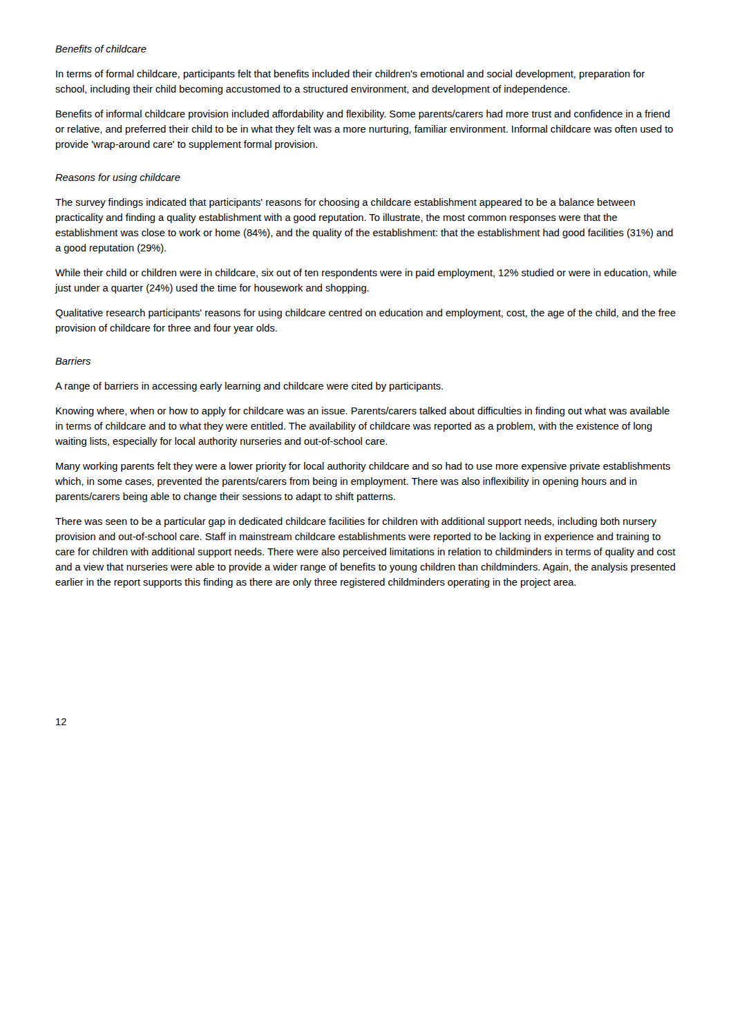Benefits of childcare
In terms of formal childcare, participants felt that benefits included their children's emotional and social development, preparation for school, including their child becoming accustomed to a structured environment, and development of independence.
Benefits of informal childcare provision included affordability and flexibility. Some parents/carers had more trust and confidence in a friend or relative, and preferred their child to be in what they felt was a more nurturing, familiar environment. Informal childcare was often used to provide 'wrap-around care' to supplement formal provision.
Reasons for using childcare
The survey findings indicated that participants' reasons for choosing a childcare establishment appeared to be a balance between practicality and finding a quality establishment with a good reputation. To illustrate, the most common responses were that the establishment was close to work or home (84%), and the quality of the establishment: that the establishment had good facilities (31%) and a good reputation (29%).
While their child or children were in childcare, six out of ten respondents were in paid employment, 12% studied or were in education, while just under a quarter (24%) used the time for housework and shopping.
Qualitative research participants' reasons for using childcare centred on education and employment, cost, the age of the child, and the free provision of childcare for three and four year olds.
Barriers
A range of barriers in accessing early learning and childcare were cited by participants.
Knowing where, when or how to apply for childcare was an issue. Parents/carers talked about difficulties in finding out what was available in terms of childcare and to what they were entitled. The availability of childcare was reported as a problem, with the existence of long waiting lists, especially for local authority nurseries and out-of-school care.
Many working parents felt they were a lower priority for local authority childcare and so had to use more expensive private establishments which, in some cases, prevented the parents/carers from being in employment. There was also inflexibility in opening hours and in parents/carers being able to change their sessions to adapt to shift patterns.
There was seen to be a particular gap in dedicated childcare facilities for children with additional support needs, including both nursery provision and out-of-school care. Staff in mainstream childcare establishments were reported to be lacking in experience and training to care for children with additional support needs. There were also perceived limitations in relation to childminders in terms of quality and cost and a view that nurseries were able to provide a wider range of benefits to young children than childminders. Again, the analysis presented earlier in the report supports this finding as there are only three registered childminders operating in the project area.
12